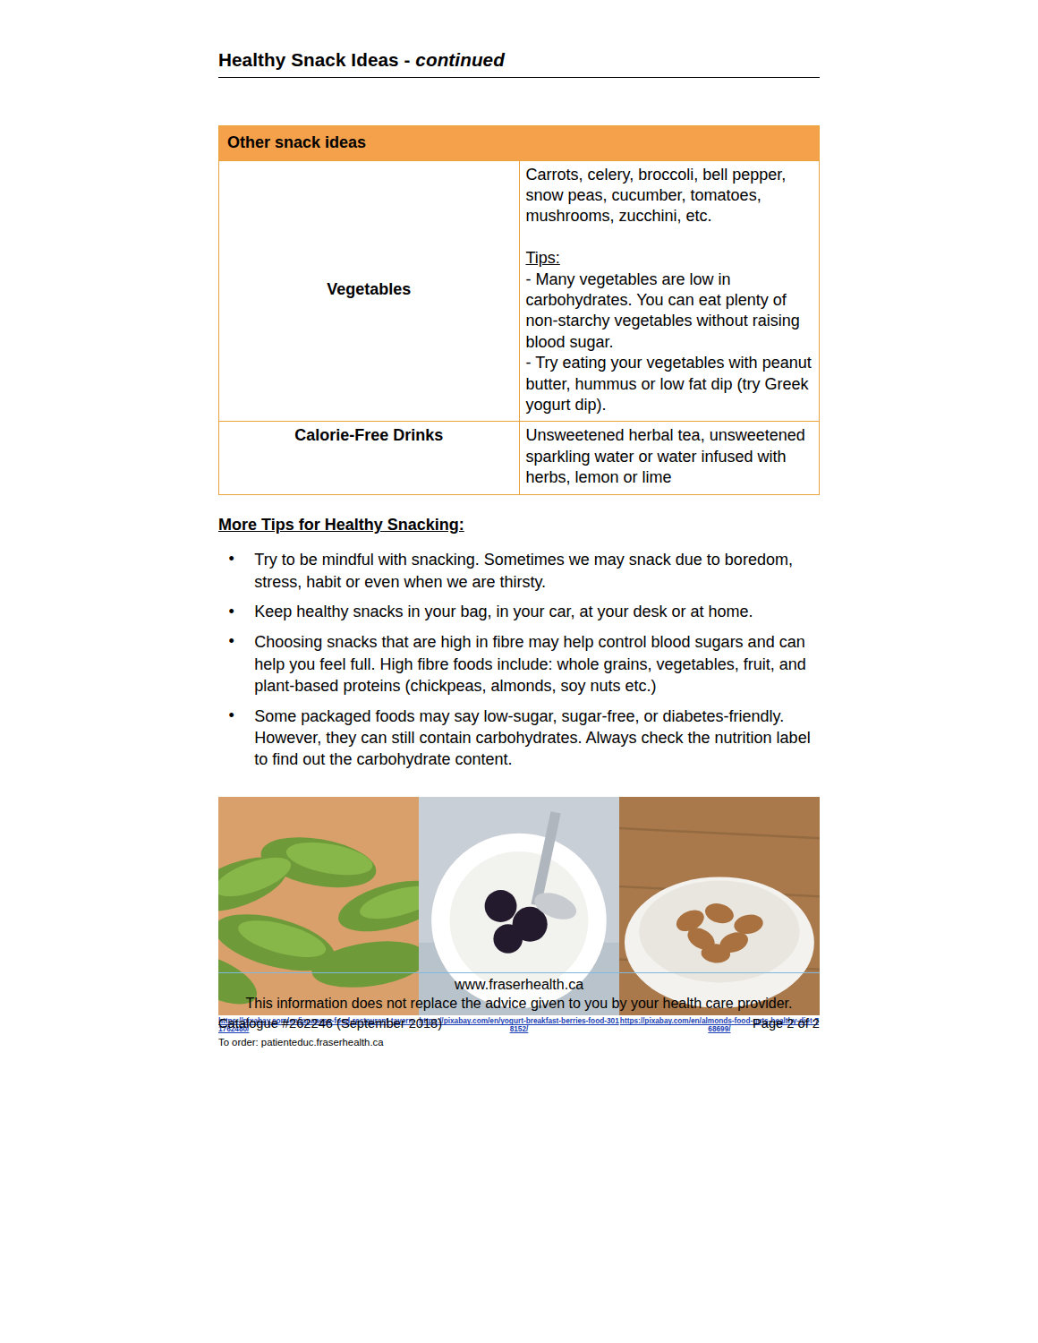Healthy Snack Ideas - continued
| Other snack ideas |
| --- |
| Vegetables | Carrots, celery, broccoli, bell pepper, snow peas, cucumber, tomatoes, mushrooms, zucchini, etc. Tips: - Many vegetables are low in carbohydrates. You can eat plenty of non-starchy vegetables without raising blood sugar. - Try eating your vegetables with peanut butter, hummus or low fat dip (try Greek yogurt dip). |
| Calorie-Free Drinks | Unsweetened herbal tea, unsweetened sparkling water or water infused with herbs, lemon or lime |
More Tips for Healthy Snacking:
Try to be mindful with snacking. Sometimes we may snack due to boredom, stress, habit or even when we are thirsty.
Keep healthy snacks in your bag, in your car, at your desk or at home.
Choosing snacks that are high in fibre may help control blood sugars and can help you feel full. High fibre foods include: whole grains, vegetables, fruit, and plant-based proteins (chickpeas, almonds, soy nuts etc.)
Some packaged foods may say low-sugar, sugar-free, or diabetes-friendly. However, they can still contain carbohydrates. Always check the nutrition label to find out the carbohydrate content.
https://pixabay.com/en/japanese-food-restaurant-tavern-1762480/
https://pixabay.com/en/yogurt-breakfast-berries-food-3018152/
https://pixabay.com/en/almonds-food-nuts-healthy-diet-768699/
www.fraserhealth.ca
This information does not replace the advice given to you by your health care provider.
Catalogue #262246 (September 2018)
To order: patienteduc.fraserhealth.ca
Page 2 of 2